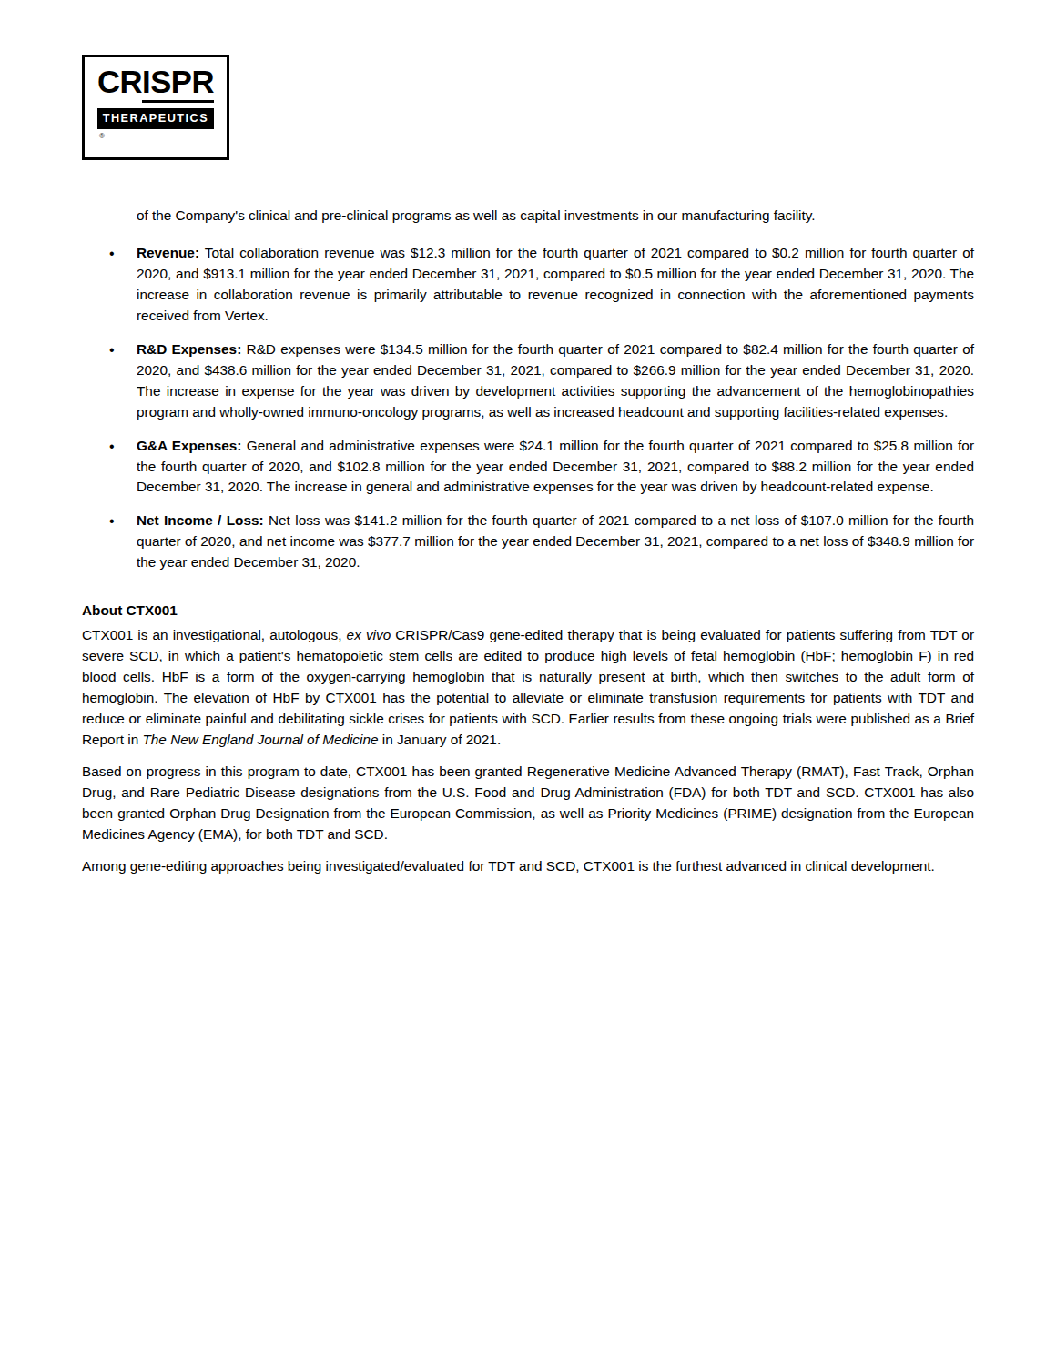CRISPR
THERAPEUTICS
®
of the Company's clinical and pre-clinical programs as well as capital investments in our manufacturing facility.
Revenue: Total collaboration revenue was $12.3 million for the fourth quarter of 2021 compared to $0.2 million for fourth quarter of 2020, and $913.1 million for the year ended December 31, 2021, compared to $0.5 million for the year ended December 31, 2020. The increase in collaboration revenue is primarily attributable to revenue recognized in connection with the aforementioned payments received from Vertex.
R&D Expenses: R&D expenses were $134.5 million for the fourth quarter of 2021 compared to $82.4 million for the fourth quarter of 2020, and $438.6 million for the year ended December 31, 2021, compared to $266.9 million for the year ended December 31, 2020. The increase in expense for the year was driven by development activities supporting the advancement of the hemoglobinopathies program and wholly-owned immuno-oncology programs, as well as increased headcount and supporting facilities-related expenses.
G&A Expenses: General and administrative expenses were $24.1 million for the fourth quarter of 2021 compared to $25.8 million for the fourth quarter of 2020, and $102.8 million for the year ended December 31, 2021, compared to $88.2 million for the year ended December 31, 2020. The increase in general and administrative expenses for the year was driven by headcount-related expense.
Net Income / Loss: Net loss was $141.2 million for the fourth quarter of 2021 compared to a net loss of $107.0 million for the fourth quarter of 2020, and net income was $377.7 million for the year ended December 31, 2021, compared to a net loss of $348.9 million for the year ended December 31, 2020.
About CTX001
CTX001 is an investigational, autologous, ex vivo CRISPR/Cas9 gene-edited therapy that is being evaluated for patients suffering from TDT or severe SCD, in which a patient's hematopoietic stem cells are edited to produce high levels of fetal hemoglobin (HbF; hemoglobin F) in red blood cells. HbF is a form of the oxygen-carrying hemoglobin that is naturally present at birth, which then switches to the adult form of hemoglobin. The elevation of HbF by CTX001 has the potential to alleviate or eliminate transfusion requirements for patients with TDT and reduce or eliminate painful and debilitating sickle crises for patients with SCD. Earlier results from these ongoing trials were published as a Brief Report in The New England Journal of Medicine in January of 2021.
Based on progress in this program to date, CTX001 has been granted Regenerative Medicine Advanced Therapy (RMAT), Fast Track, Orphan Drug, and Rare Pediatric Disease designations from the U.S. Food and Drug Administration (FDA) for both TDT and SCD. CTX001 has also been granted Orphan Drug Designation from the European Commission, as well as Priority Medicines (PRIME) designation from the European Medicines Agency (EMA), for both TDT and SCD.
Among gene-editing approaches being investigated/evaluated for TDT and SCD, CTX001 is the furthest advanced in clinical development.